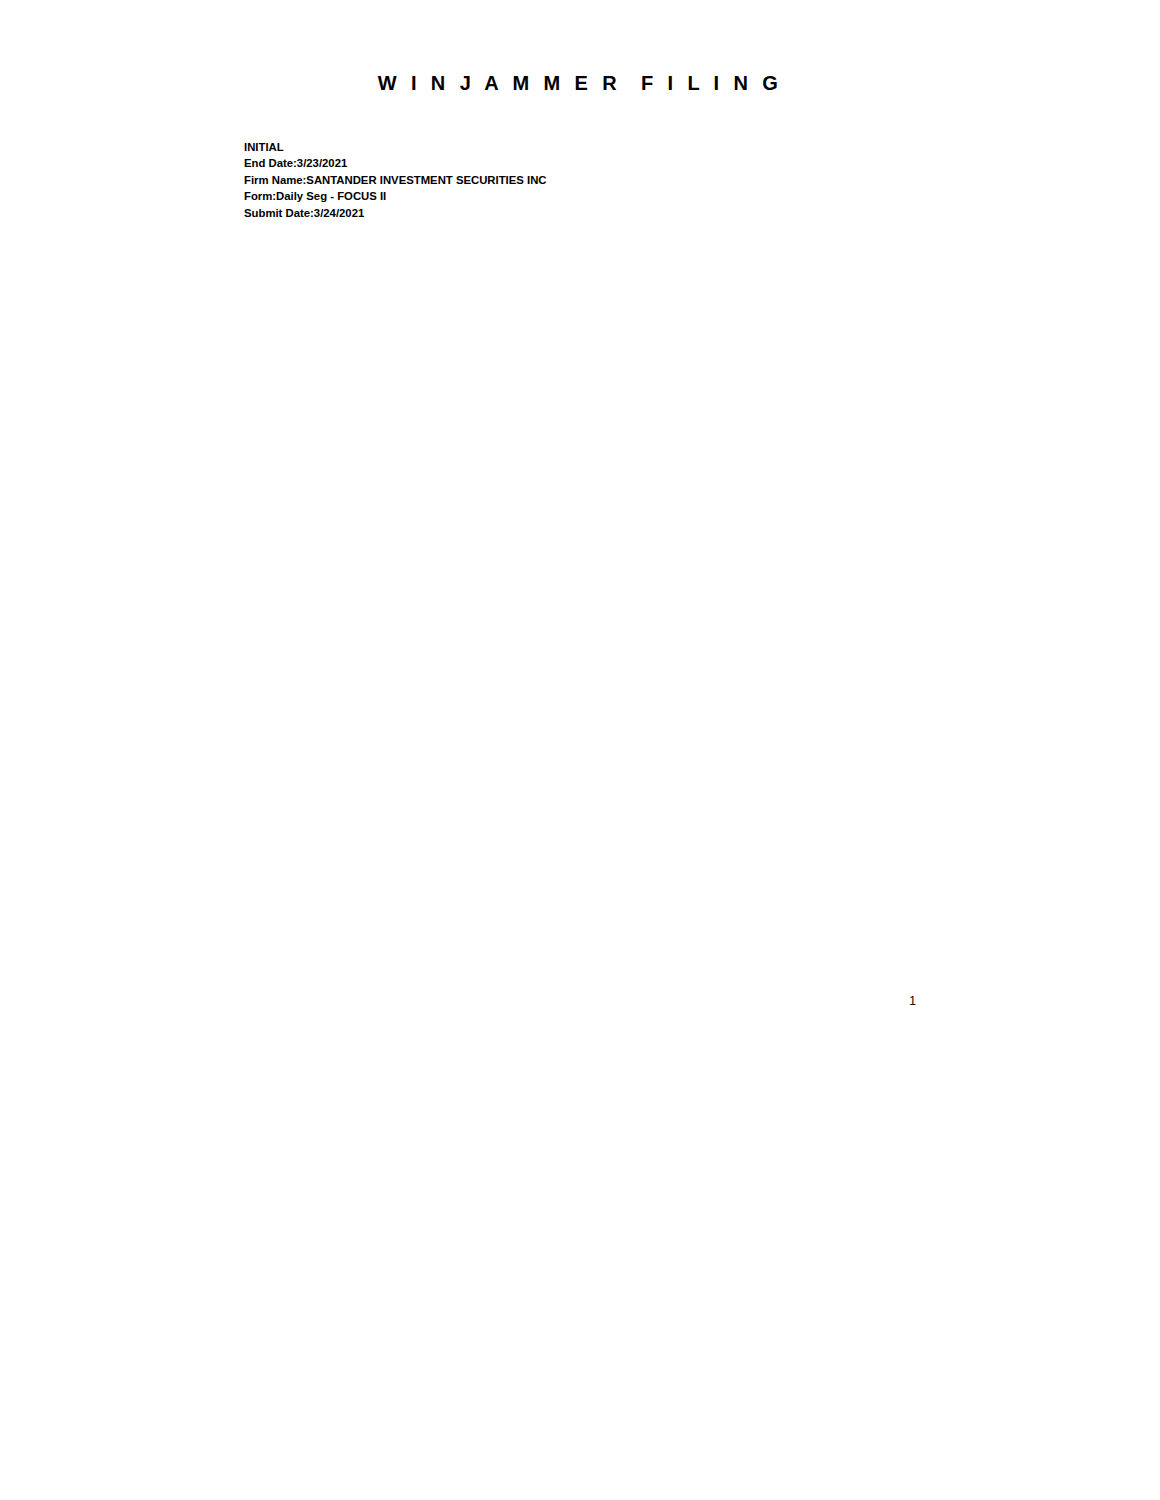W I N J A M M E R F I L I N G
INITIAL
End Date:3/23/2021
Firm Name:SANTANDER INVESTMENT SECURITIES INC
Form:Daily Seg - FOCUS II
Submit Date:3/24/2021
1